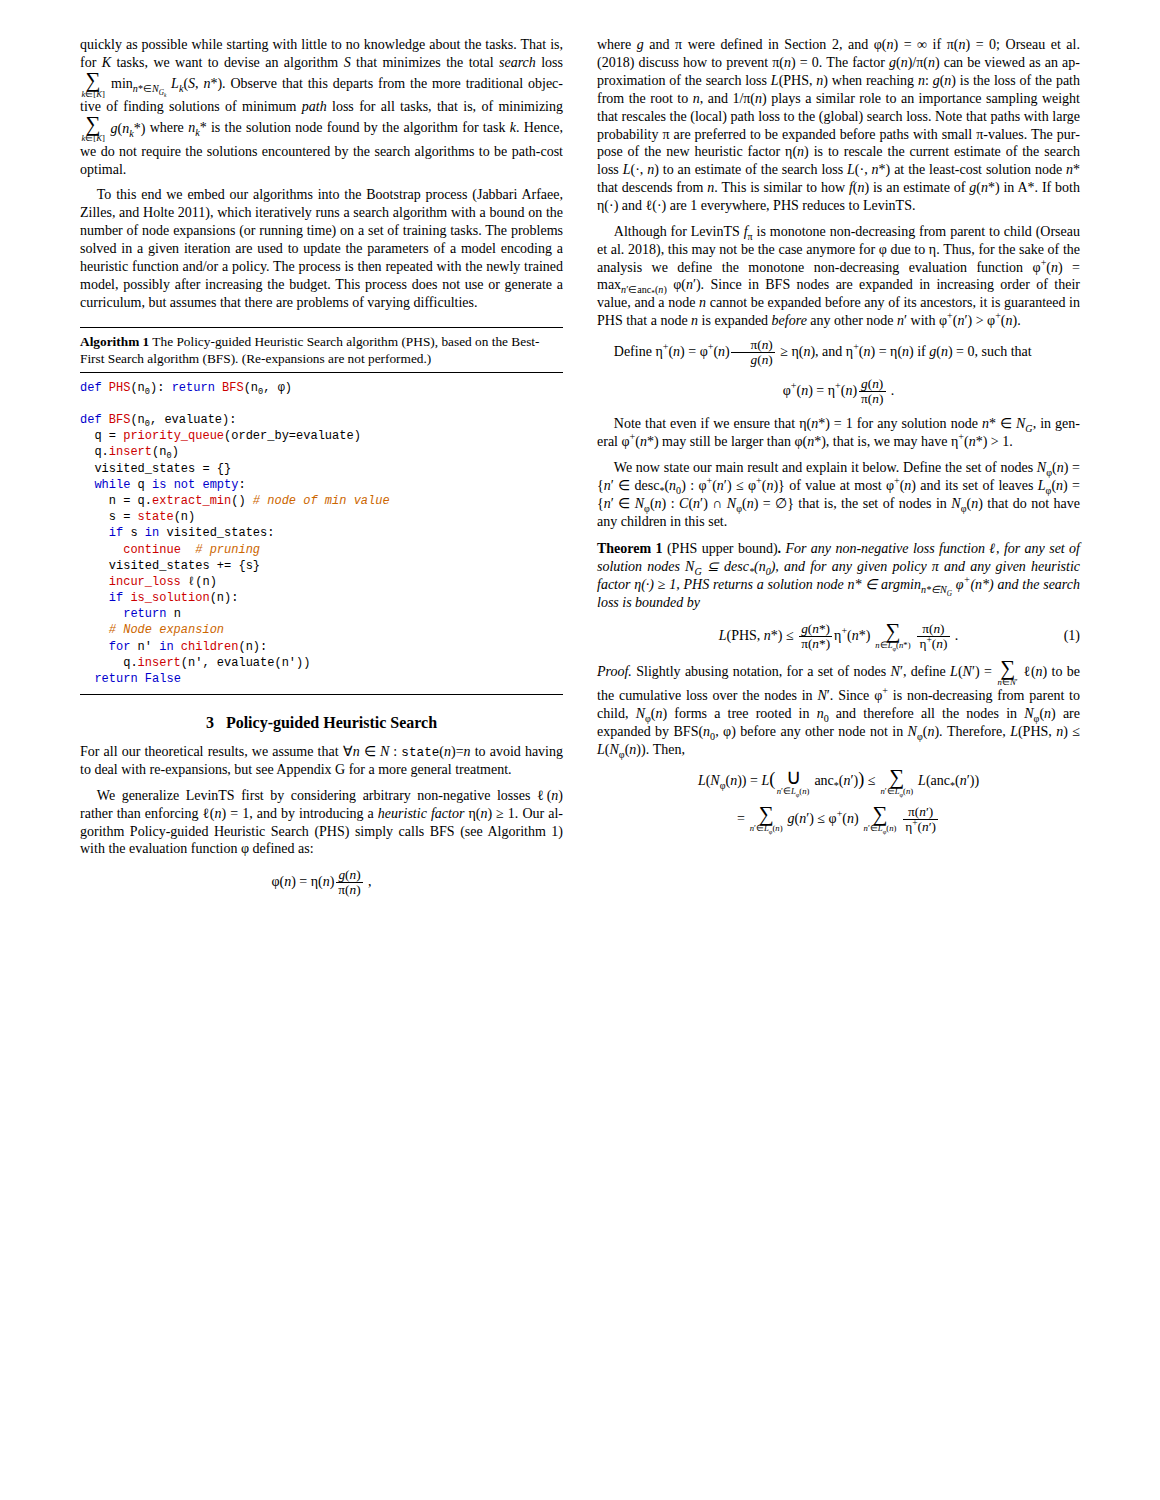quickly as possible while starting with little to no knowledge about the tasks. That is, for K tasks, we want to devise an algorithm S that minimizes the total search loss ∑k∈[K] minn*∈NGk Lk(S, n*). Observe that this departs from the more traditional objective of finding solutions of minimum path loss for all tasks, that is, of minimizing ∑k∈[K] g(nk*) where nk* is the solution node found by the algorithm for task k. Hence, we do not require the solutions encountered by the search algorithms to be path-cost optimal.
To this end we embed our algorithms into the Bootstrap process (Jabbari Arfaee, Zilles, and Holte 2011), which iteratively runs a search algorithm with a bound on the number of node expansions (or running time) on a set of training tasks. The problems solved in a given iteration are used to update the parameters of a model encoding a heuristic function and/or a policy. The process is then repeated with the newly trained model, possibly after increasing the budget. This process does not use or generate a curriculum, but assumes that there are problems of varying difficulties.
Algorithm 1 The Policy-guided Heuristic Search algorithm (PHS), based on the Best-First Search algorithm (BFS). (Re-expansions are not performed.)
def PHS(n0): return BFS(n0, φ)

def BFS(n0, evaluate):
  q = priority_queue(order_by=evaluate)
  q.insert(n0)
  visited_states = {}
  while q is not empty:
    n = q.extract_min() # node of min value
    s = state(n)
    if s in visited_states:
      continue  # pruning
    visited_states += {s}
    incur_loss ℓ(n)
    if is_solution(n):
      return n
    # Node expansion
    for n′ in children(n):
      q.insert(n′, evaluate(n′))
  return False
3 Policy-guided Heuristic Search
For all our theoretical results, we assume that ∀n ∈ N : state(n)=n to avoid having to deal with re-expansions, but see Appendix G for a more general treatment.
We generalize LevinTS first by considering arbitrary non-negative losses ℓ(n) rather than enforcing ℓ(n) = 1, and by introducing a heuristic factor η(n) ≥ 1. Our algorithm Policy-guided Heuristic Search (PHS) simply calls BFS (see Algorithm 1) with the evaluation function φ defined as:
φ(n) = η(n)g(n) π(n) ,
where g and π were defined in Section 2, and φ(n) = ∞ if π(n) = 0; Orseau et al. (2018) discuss how to prevent π(n) = 0. The factor g(n)/π(n) can be viewed as an approximation of the search loss L(PHS, n) when reaching n: g(n) is the loss of the path from the root to n, and 1/π(n) plays a similar role to an importance sampling weight that rescales the (local) path loss to the (global) search loss. Note that paths with large probability π are preferred to be expanded before paths with small π-values. The purpose of the new heuristic factor η(n) is to rescale the current estimate of the search loss L(·, n) to an estimate of the search loss L(·, n*) at the least-cost solution node n* that descends from n. This is similar to how f(n) is an estimate of g(n*) in A*. If both η(·) and ℓ(·) are 1 everywhere, PHS reduces to LevinTS.
Although for LevinTS fπ is monotone non-decreasing from parent to child (Orseau et al. 2018), this may not be the case anymore for φ due to η. Thus, for the sake of the analysis we define the monotone non-decreasing evaluation function φ+(n) = maxn′∈anc*(n) φ(n′). Since in BFS nodes are expanded in increasing order of their value, and a node n cannot be expanded before any of its ancestors, it is guaranteed in PHS that a node n is expanded before any other node n′ with φ+(n′) > φ+(n).
Define η+(n) = φ+(n)π(n) g(n) ≥ η(n), and η+(n) = η(n) if g(n) = 0, such that
φ+(n) = η+(n)g(n) π(n) .
Note that even if we ensure that η(n*) = 1 for any solution node n* ∈ NG, in general φ+(n*) may still be larger than φ(n*), that is, we may have η+(n*) > 1.
We now state our main result and explain it below. Define the set of nodes Nφ(n) = {n′ ∈ desc*(n0) : φ+(n′) ≤ φ+(n)} of value at most φ+(n) and its set of leaves Lφ(n) = {n′ ∈ Nφ(n) : C(n′) ∩ Nφ(n) = ∅} that is, the set of nodes in Nφ(n) that do not have any children in this set.
Theorem 1 (PHS upper bound). For any non-negative loss function ℓ, for any set of solution nodes NG ⊆ desc*(n0), and for any given policy π and any given heuristic factor η(·) ≥ 1, PHS returns a solution node n* ∈ argminn*∈NG φ+(n*) and the search loss is bounded by
L(PHS, n*) ≤ g(n*) π(n*) η+(n*) ∑n∈Lφ(n*) π(n) η+(n) . (1)
Proof. Slightly abusing notation, for a set of nodes N′, define L(N′) = ∑n∈N′ ℓ(n) to be the cumulative loss over the nodes in N′. Since φ+ is non-decreasing from parent to child, Nφ(n) forms a tree rooted in n0 and therefore all the nodes in Nφ(n) are expanded by BFS(n0, φ) before any other node not in Nφ(n). Therefore, L(PHS, n) ≤ L(Nφ(n)). Then,
L(Nφ(n)) = L(∪n′∈Lφ(n) anc*(n′)) ≤ ∑n′∈Lφ(n) L(anc*(n′))
= ∑n′∈Lφ(n) g(n′) ≤ φ+(n) ∑n′∈Lφ(n) π(n′) η+(n′)